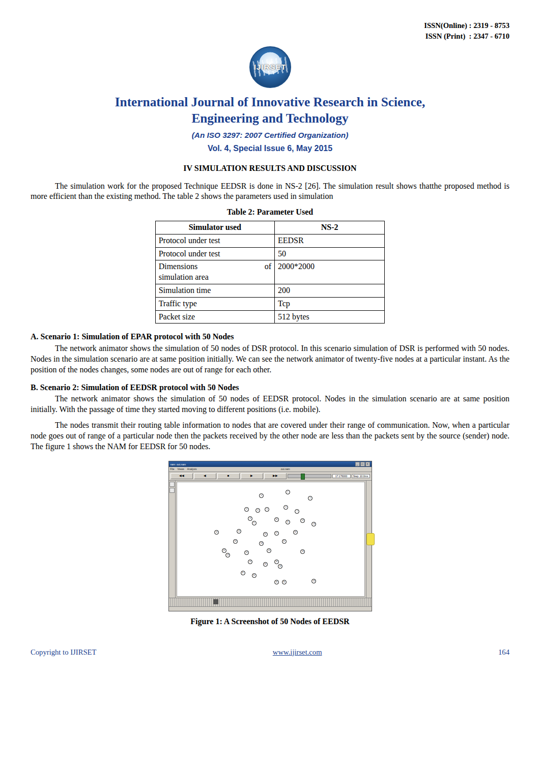ISSN(Online) : 2319 - 8753
ISSN (Print) : 2347 - 6710
IJIRSET
International Journal of Innovative Research in Science,
Engineering and Technology
(An ISO 3297: 2007 Certified Organization)
Vol. 4, Special Issue 6, May 2015
IV SIMULATION RESULTS AND DISCUSSION
The simulation work for the proposed Technique EEDSR is done in NS-2 [26]. The simulation result shows thatthe proposed method is more efficient than the existing method. The table 2 shows the parameters used in simulation
Table 2: Parameter Used
| Simulator used | NS-2 |
| --- | --- |
| Protocol under test | EEDSR |
| Protocol under test | 50 |
| Dimensions of simulation area | 2000*2000 |
| Simulation time | 200 |
| Traffic type | Tcp |
| Packet size | 512 bytes |
A. Scenario 1: Simulation of EPAR protocol with 50 Nodes
The network animator shows the simulation of 50 nodes of DSR protocol. In this scenario simulation of DSR is performed with 50 nodes. Nodes in the simulation scenario are at same position initially. We can see the network animator of twenty-five nodes at a particular instant. As the position of the nodes changes, some nodes are out of range for each other.
B. Scenario 2: Simulation of EEDSR protocol with 50 Nodes
The network animator shows the simulation of 50 nodes of EEDSR protocol. Nodes in the simulation scenario are at same position initially. With the passage of time they started moving to different positions (i.e. mobile).
The nodes transmit their routing table information to nodes that are covered under their range of communication. Now, when a particular node goes out of range of a particular node then the packets received by the other node are less than the packets sent by the source (sender) node. The figure 1 shows the NAM for EEDSR for 50 nodes.
nam: out.nam _□×
File Views Analysis out.nam
◀◀
◀
■
▶
▶▶
17.176000
Step: 10.0ms
0
1
2
3
4
5
6
7
8
9
10
11
12
13
14
15
16
17
18
19
20
21
22
23
24
25
26
27
28
29
30
31
32
33
34
35
Figure 1: A Screenshot of 50 Nodes of EEDSR
Copyright to IJIRSET
www.ijirset.com
164